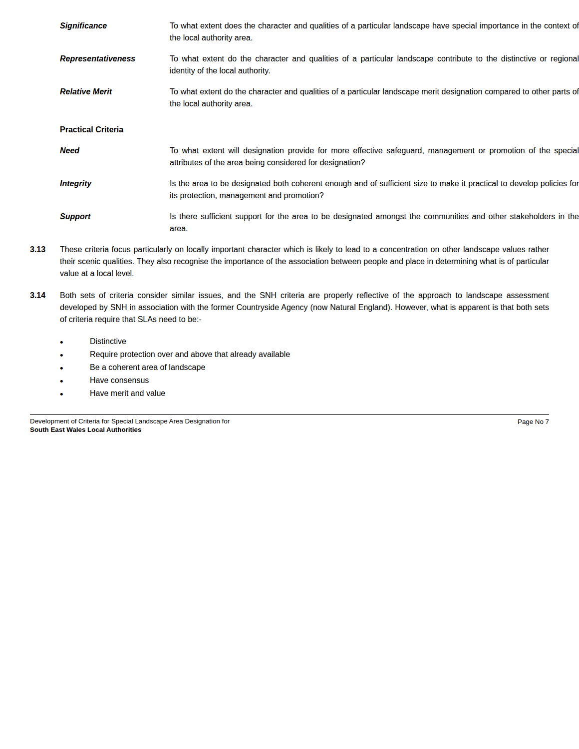| Significance | To what extent does the character and qualities of a particular landscape have special importance in the context of the local authority area. |
| Representativeness | To what extent do the character and qualities of a particular landscape contribute to the distinctive or regional identity of the local authority. |
| Relative Merit | To what extent do the character and qualities of a particular landscape merit designation compared to other parts of the local authority area. |
Practical Criteria
| Need | To what extent will designation provide for more effective safeguard, management or promotion of the special attributes of the area being considered for designation? |
| Integrity | Is the area to be designated both coherent enough and of sufficient size to make it practical to develop policies for its protection, management and promotion? |
| Support | Is there sufficient support for the area to be designated amongst the communities and other stakeholders in the area. |
3.13
These criteria focus particularly on locally important character which is likely to lead to a concentration on other landscape values rather their scenic qualities. They also recognise the importance of the association between people and place in determining what is of particular value at a local level.
3.14
Both sets of criteria consider similar issues, and the SNH criteria are properly reflective of the approach to landscape assessment developed by SNH in association with the former Countryside Agency (now Natural England). However, what is apparent is that both sets of criteria require that SLAs need to be:-
Distinctive
Require protection over and above that already available
Be a coherent area of landscape
Have consensus
Have merit and value
Development of Criteria for Special Landscape Area Designation for
South East Wales Local Authorities
Page No 7